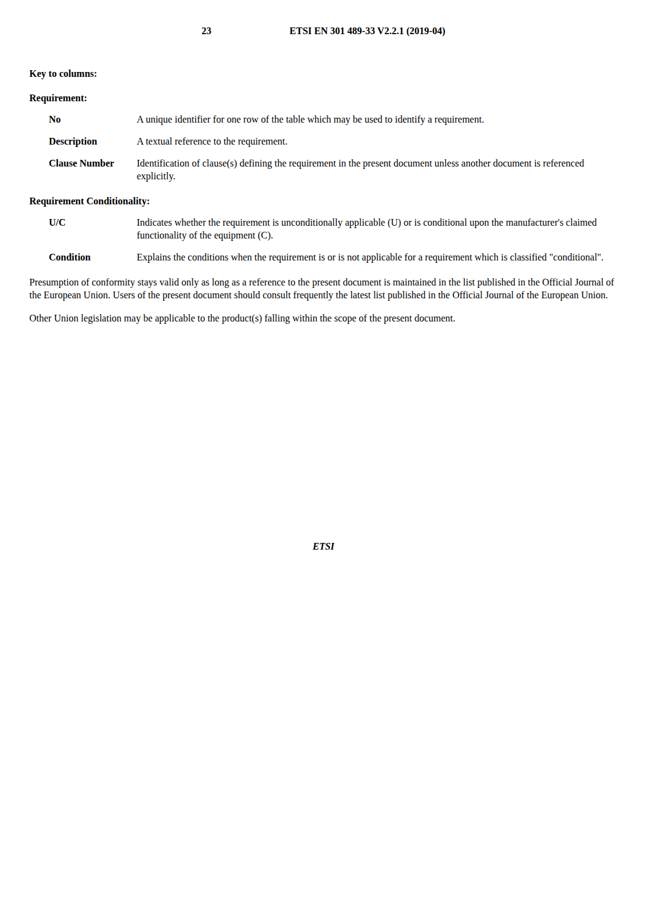23 ETSI EN 301 489-33 V2.2.1 (2019-04)
Key to columns:
Requirement:
No
A unique identifier for one row of the table which may be used to identify a requirement.
Description
A textual reference to the requirement.
Clause Number
Identification of clause(s) defining the requirement in the present document unless another document is referenced explicitly.
Requirement Conditionality:
U/C
Indicates whether the requirement is unconditionally applicable (U) or is conditional upon the manufacturer's claimed functionality of the equipment (C).
Condition
Explains the conditions when the requirement is or is not applicable for a requirement which is classified "conditional".
Presumption of conformity stays valid only as long as a reference to the present document is maintained in the list published in the Official Journal of the European Union. Users of the present document should consult frequently the latest list published in the Official Journal of the European Union.
Other Union legislation may be applicable to the product(s) falling within the scope of the present document.
ETSI